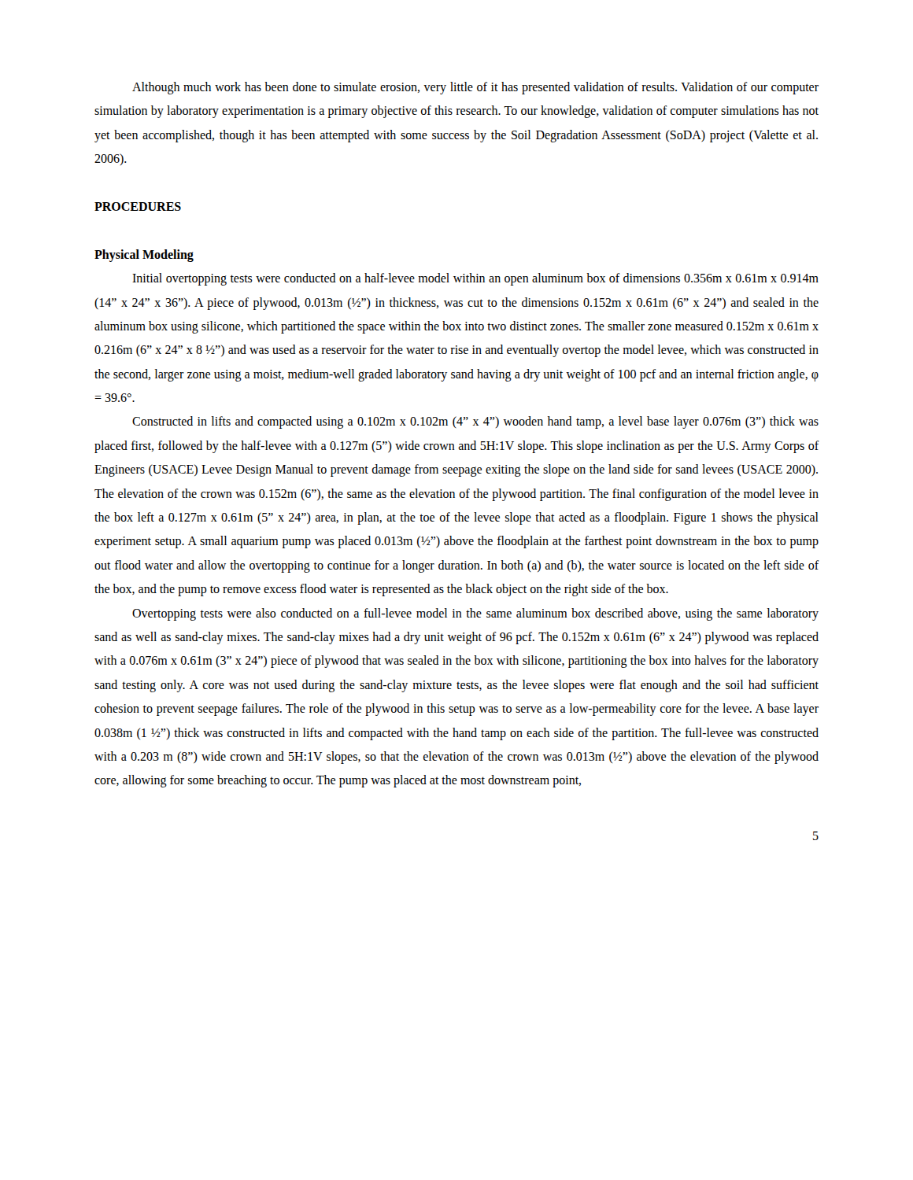Although much work has been done to simulate erosion, very little of it has presented validation of results. Validation of our computer simulation by laboratory experimentation is a primary objective of this research. To our knowledge, validation of computer simulations has not yet been accomplished, though it has been attempted with some success by the Soil Degradation Assessment (SoDA) project (Valette et al. 2006).
Procedures
Physical Modeling
Initial overtopping tests were conducted on a half-levee model within an open aluminum box of dimensions 0.356m x 0.61m x 0.914m (14” x 24” x 36”). A piece of plywood, 0.013m (½”) in thickness, was cut to the dimensions 0.152m x 0.61m (6” x 24”) and sealed in the aluminum box using silicone, which partitioned the space within the box into two distinct zones. The smaller zone measured 0.152m x 0.61m x 0.216m (6” x 24” x 8 ½”) and was used as a reservoir for the water to rise in and eventually overtop the model levee, which was constructed in the second, larger zone using a moist, medium-well graded laboratory sand having a dry unit weight of 100 pcf and an internal friction angle, φ = 39.6°.
Constructed in lifts and compacted using a 0.102m x 0.102m (4” x 4”) wooden hand tamp, a level base layer 0.076m (3”) thick was placed first, followed by the half-levee with a 0.127m (5”) wide crown and 5H:1V slope. This slope inclination as per the U.S. Army Corps of Engineers (USACE) Levee Design Manual to prevent damage from seepage exiting the slope on the land side for sand levees (USACE 2000). The elevation of the crown was 0.152m (6”), the same as the elevation of the plywood partition. The final configuration of the model levee in the box left a 0.127m x 0.61m (5” x 24”) area, in plan, at the toe of the levee slope that acted as a floodplain. Figure 1 shows the physical experiment setup. A small aquarium pump was placed 0.013m (½”) above the floodplain at the farthest point downstream in the box to pump out flood water and allow the overtopping to continue for a longer duration. In both (a) and (b), the water source is located on the left side of the box, and the pump to remove excess flood water is represented as the black object on the right side of the box.
Overtopping tests were also conducted on a full-levee model in the same aluminum box described above, using the same laboratory sand as well as sand-clay mixes. The sand-clay mixes had a dry unit weight of 96 pcf. The 0.152m x 0.61m (6” x 24”) plywood was replaced with a 0.076m x 0.61m (3” x 24”) piece of plywood that was sealed in the box with silicone, partitioning the box into halves for the laboratory sand testing only. A core was not used during the sand-clay mixture tests, as the levee slopes were flat enough and the soil had sufficient cohesion to prevent seepage failures. The role of the plywood in this setup was to serve as a low-permeability core for the levee. A base layer 0.038m (1 ½”) thick was constructed in lifts and compacted with the hand tamp on each side of the partition. The full-levee was constructed with a 0.203 m (8”) wide crown and 5H:1V slopes, so that the elevation of the crown was 0.013m (½”) above the elevation of the plywood core, allowing for some breaching to occur. The pump was placed at the most downstream point,
5